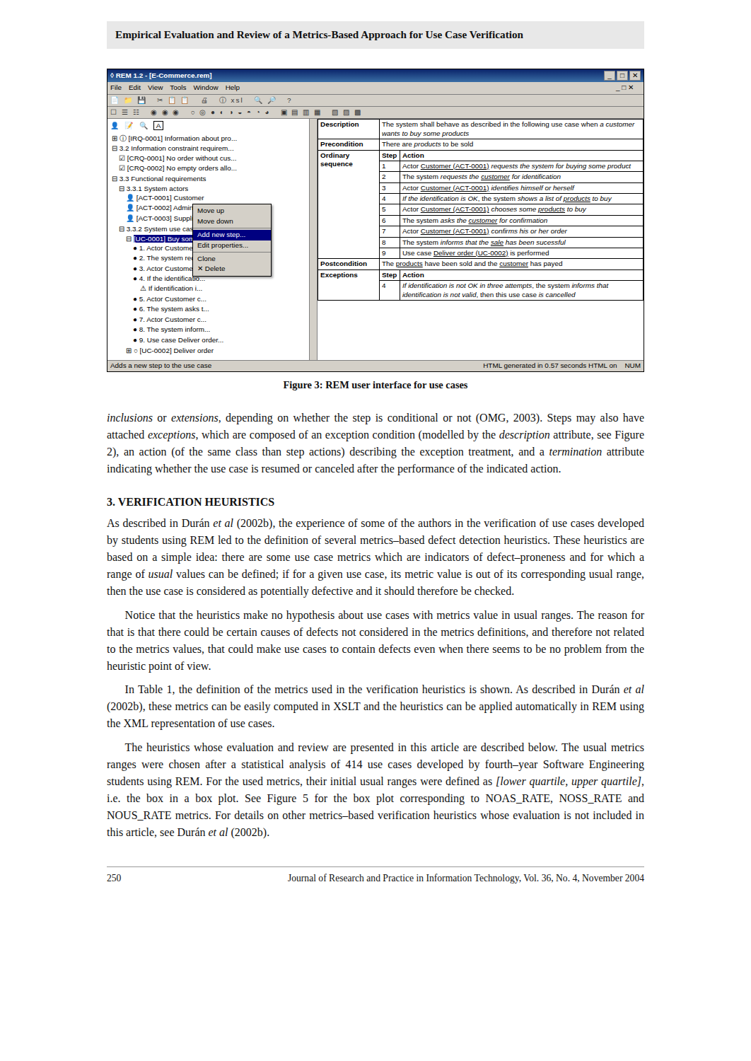Empirical Evaluation and Review of a Metrics-Based Approach for Use Case Verification
◊ REM 1.2 - [E-Commerce.rem] _□✕
File Edit View Tools Window Help _ □ ✕
📄 📁 💾 ✂ 📋 📋 🖨 ⓘ xsl 🔍 🔎 ?
☐ ☰ ☷ ◉ ◉ ◉ ○ ◎ ● ◐ ◑ ◒ ◓ ◔ ◕ ▣ ▤ ▥ ▦ ▧ ▨ ▩
👤 📝 🔍 A
⊞ ⓘ [IRQ-0001] Information about pro...
⊟ 3.2 Information constraint requirem...
☑ [CRQ-0001] No order without cus...
☑ [CRQ-0002] No empty orders allo...
⊟ 3.3 Functional requirements
⊟ 3.3.1 System actors
👤 [ACT-0001] Customer
👤 [ACT-0002] Administrator
👤 [ACT-0003] Supplier
⊟ 3.3.2 System use cases
⊟ [UC-0001] Buy something
● 1. Actor Customer re...
● 2. The system reque...
● 3. Actor Customer id...
● 4. If the identificatio...
⚠ If identification i...
● 5. Actor Customer c...
● 6. The system asks t...
● 7. Actor Customer c...
● 8. The system inform...
● 9. Use case Deliver order...
⊞ ○ [UC-0002] Deliver order
Move up
Move down
Add new step...
Edit properties...
Clone
✕ Delete
| Description | The system shall behave as described in the following use case when a customer wants to buy some products |
| Precondition | There are products to be sold |
| Ordinary sequence | Step | Action |
| 1 | Actor Customer (ACT-0001) requests the system for buying some product |
| 2 | The system requests the customer for identification |
| 3 | Actor Customer (ACT-0001) identifies himself or herself |
| 4 | If the identification is OK , the system shows a list of products to buy |
| 5 | Actor Customer (ACT-0001) chooses some products to buy |
| 6 | The system asks the customer for confirmation |
| 7 | Actor Customer (ACT-0001) confirms his or her order |
| 8 | The system informs that the sale has been sucessful |
| 9 | Use case Deliver order (UC-0002) is performed |
| Postcondition | The products have been sold and the customer has payed |
| Exceptions | Step | Action |
| 4 | If identification is not OK in three attempts , the system informs that identification is not valid , then this use case is cancelled |
Adds a new step to the use case HTML generated in 0.57 seconds HTML on NUM
Figure 3: REM user interface for use cases
inclusions or extensions, depending on whether the step is conditional or not (OMG, 2003). Steps may also have attached exceptions, which are composed of an exception condition (modelled by the description attribute, see Figure 2), an action (of the same class than step actions) describing the exception treatment, and a termination attribute indicating whether the use case is resumed or canceled after the performance of the indicated action.
3. Verification Heuristics
As described in Durán et al (2002b), the experience of some of the authors in the verification of use cases developed by students using REM led to the definition of several metrics–based defect detection heuristics. These heuristics are based on a simple idea: there are some use case metrics which are indicators of defect–proneness and for which a range of usual values can be defined; if for a given use case, its metric value is out of its corresponding usual range, then the use case is considered as potentially defective and it should therefore be checked.
Notice that the heuristics make no hypothesis about use cases with metrics value in usual ranges. The reason for that is that there could be certain causes of defects not considered in the metrics definitions, and therefore not related to the metrics values, that could make use cases to contain defects even when there seems to be no problem from the heuristic point of view.
In Table 1, the definition of the metrics used in the verification heuristics is shown. As described in Durán et al (2002b), these metrics can be easily computed in XSLT and the heuristics can be applied automatically in REM using the XML representation of use cases.
The heuristics whose evaluation and review are presented in this article are described below. The usual metrics ranges were chosen after a statistical analysis of 414 use cases developed by fourth–year Software Engineering students using REM. For the used metrics, their initial usual ranges were defined as [lower quartile, upper quartile], i.e. the box in a box plot. See Figure 5 for the box plot corresponding to NOAS_RATE, NOSS_RATE and NOUS_RATE metrics. For details on other metrics–based verification heuristics whose evaluation is not included in this article, see Durán et al (2002b).
250 Journal of Research and Practice in Information Technology, Vol. 36, No. 4, November 2004